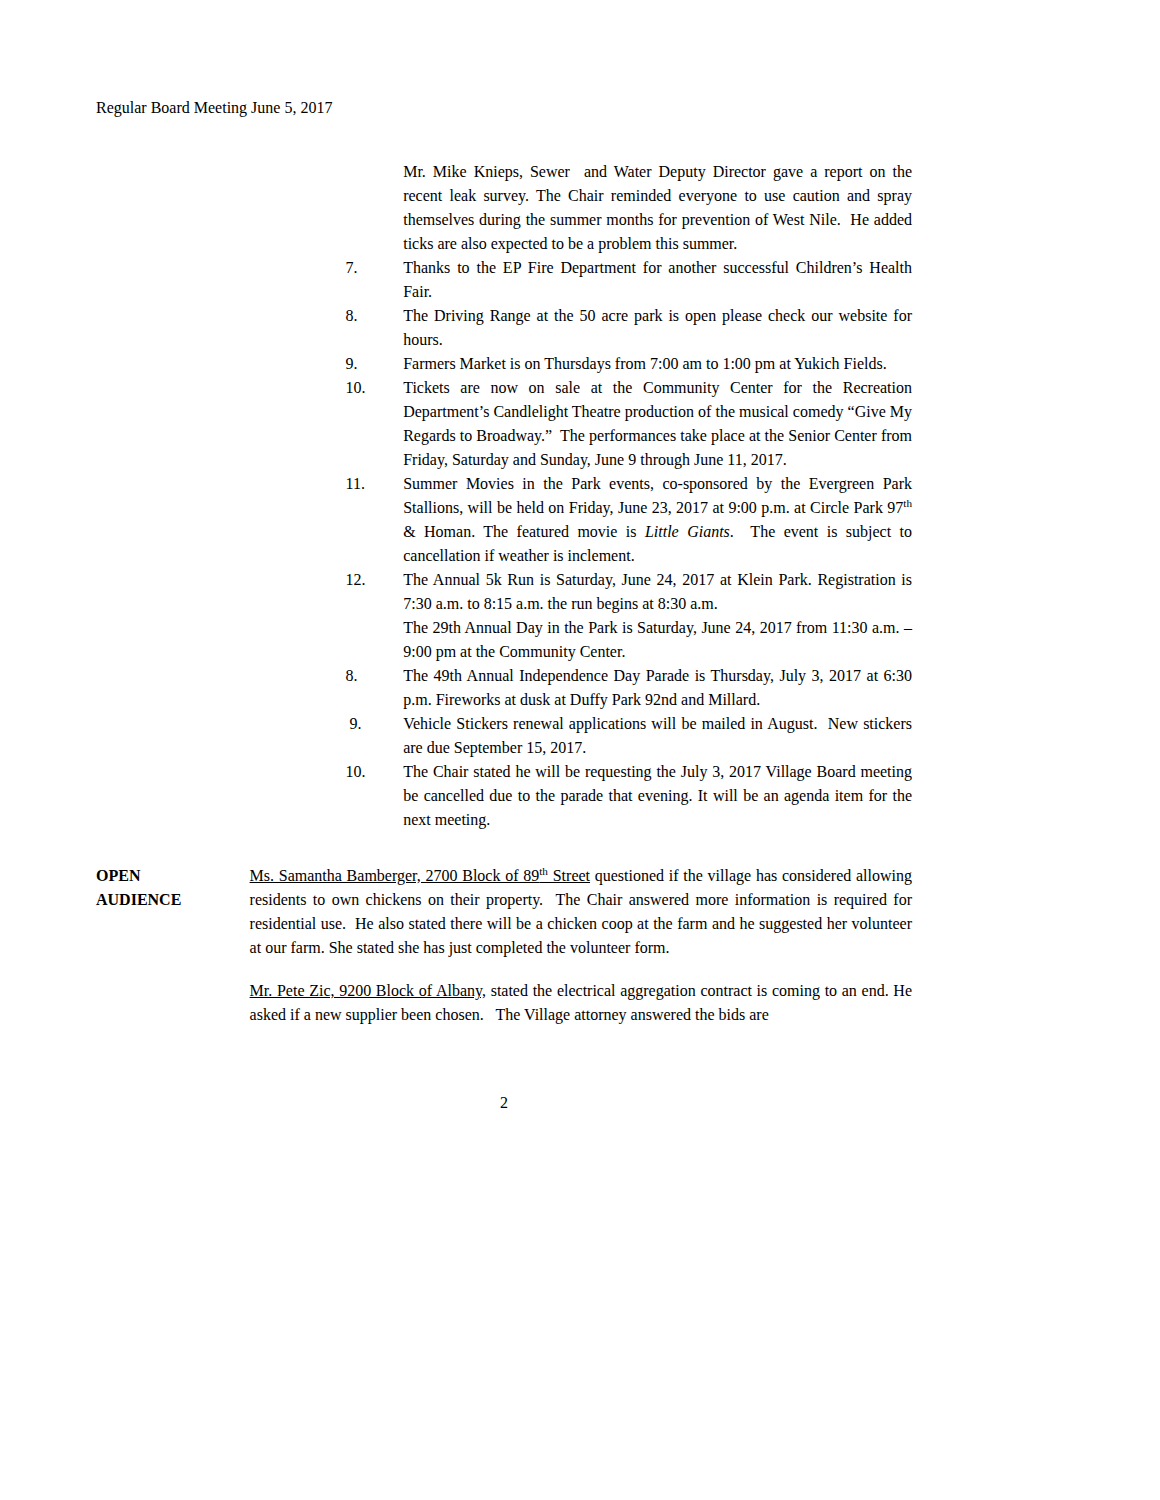Regular Board Meeting June 5, 2017
Mr. Mike Knieps, Sewer and Water Deputy Director gave a report on the recent leak survey. The Chair reminded everyone to use caution and spray themselves during the summer months for prevention of West Nile. He added ticks are also expected to be a problem this summer.
7. Thanks to the EP Fire Department for another successful Children’s Health Fair.
8. The Driving Range at the 50 acre park is open please check our website for hours.
9. Farmers Market is on Thursdays from 7:00 am to 1:00 pm at Yukich Fields.
10. Tickets are now on sale at the Community Center for the Recreation Department’s Candlelight Theatre production of the musical comedy “Give My Regards to Broadway.” The performances take place at the Senior Center from Friday, Saturday and Sunday, June 9 through June 11, 2017.
11. Summer Movies in the Park events, co-sponsored by the Evergreen Park Stallions, will be held on Friday, June 23, 2017 at 9:00 p.m. at Circle Park 97th & Homan. The featured movie is Little Giants. The event is subject to cancellation if weather is inclement.
12. The Annual 5k Run is Saturday, June 24, 2017 at Klein Park. Registration is 7:30 a.m. to 8:15 a.m. the run begins at 8:30 a.m.
The 29th Annual Day in the Park is Saturday, June 24, 2017 from 11:30 a.m. – 9:00 pm at the Community Center.
8. The 49th Annual Independence Day Parade is Thursday, July 3, 2017 at 6:30 p.m. Fireworks at dusk at Duffy Park 92nd and Millard.
9. Vehicle Stickers renewal applications will be mailed in August. New stickers are due September 15, 2017.
10. The Chair stated he will be requesting the July 3, 2017 Village Board meeting be cancelled due to the parade that evening. It will be an agenda item for the next meeting.
Open
Audience
Ms. Samantha Bamberger, 2700 Block of 89th Street questioned if the village has considered allowing residents to own chickens on their property. The Chair answered more information is required for residential use. He also stated there will be a chicken coop at the farm and he suggested her volunteer at our farm. She stated she has just completed the volunteer form.
Mr. Pete Zic, 9200 Block of Albany, stated the electrical aggregation contract is coming to an end. He asked if a new supplier been chosen. The Village attorney answered the bids are
2